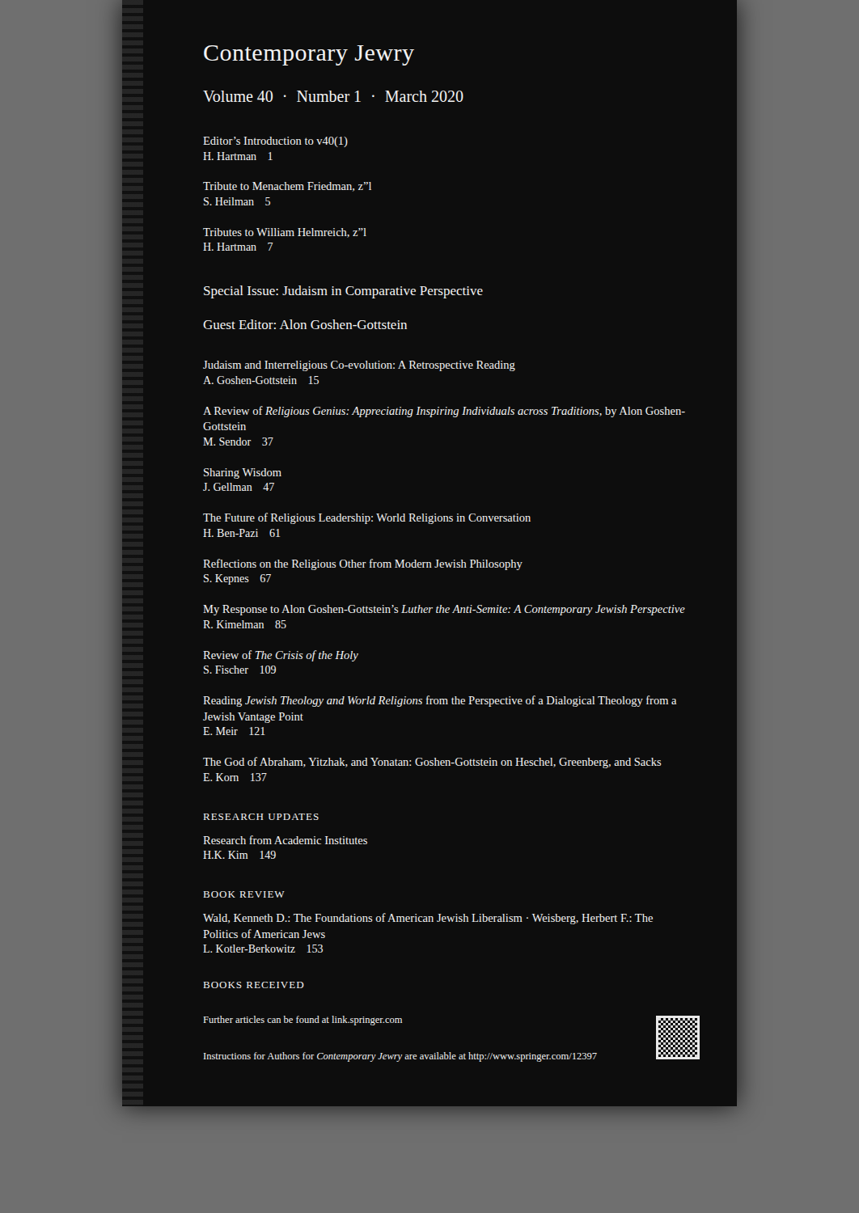Contemporary Jewry
Volume 40 · Number 1 · March 2020
Editor’s Introduction to v40(1) H. Hartman 1
Tribute to Menachem Friedman, z”l S. Heilman 5
Tributes to William Helmreich, z”l H. Hartman 7
Special Issue: Judaism in Comparative Perspective
Guest Editor: Alon Goshen-Gottstein
Judaism and Interreligious Co-evolution: A Retrospective Reading A. Goshen-Gottstein 15
A Review of Religious Genius: Appreciating Inspiring Individuals across Traditions, by Alon Goshen-Gottstein M. Sendor 37
Sharing Wisdom J. Gellman 47
The Future of Religious Leadership: World Religions in Conversation H. Ben-Pazi 61
Reflections on the Religious Other from Modern Jewish Philosophy S. Kepnes 67
My Response to Alon Goshen-Gottstein’s Luther the Anti-Semite: A Contemporary Jewish Perspective R. Kimelman 85
Review of The Crisis of the Holy S. Fischer 109
Reading Jewish Theology and World Religions from the Perspective of a Dialogical Theology from a Jewish Vantage Point E. Meir 121
The God of Abraham, Yitzhak, and Yonatan: Goshen-Gottstein on Heschel, Greenberg, and Sacks E. Korn 137
RESEARCH UPDATES
Research from Academic Institutes H.K. Kim 149
BOOK REVIEW
Wald, Kenneth D.: The Foundations of American Jewish Liberalism · Weisberg, Herbert F.: The Politics of American Jews L. Kotler-Berkowitz 153
BOOKS RECEIVED
Further articles can be found at link.springer.com
Instructions for Authors for Contemporary Jewry are available at http://www.springer.com/12397